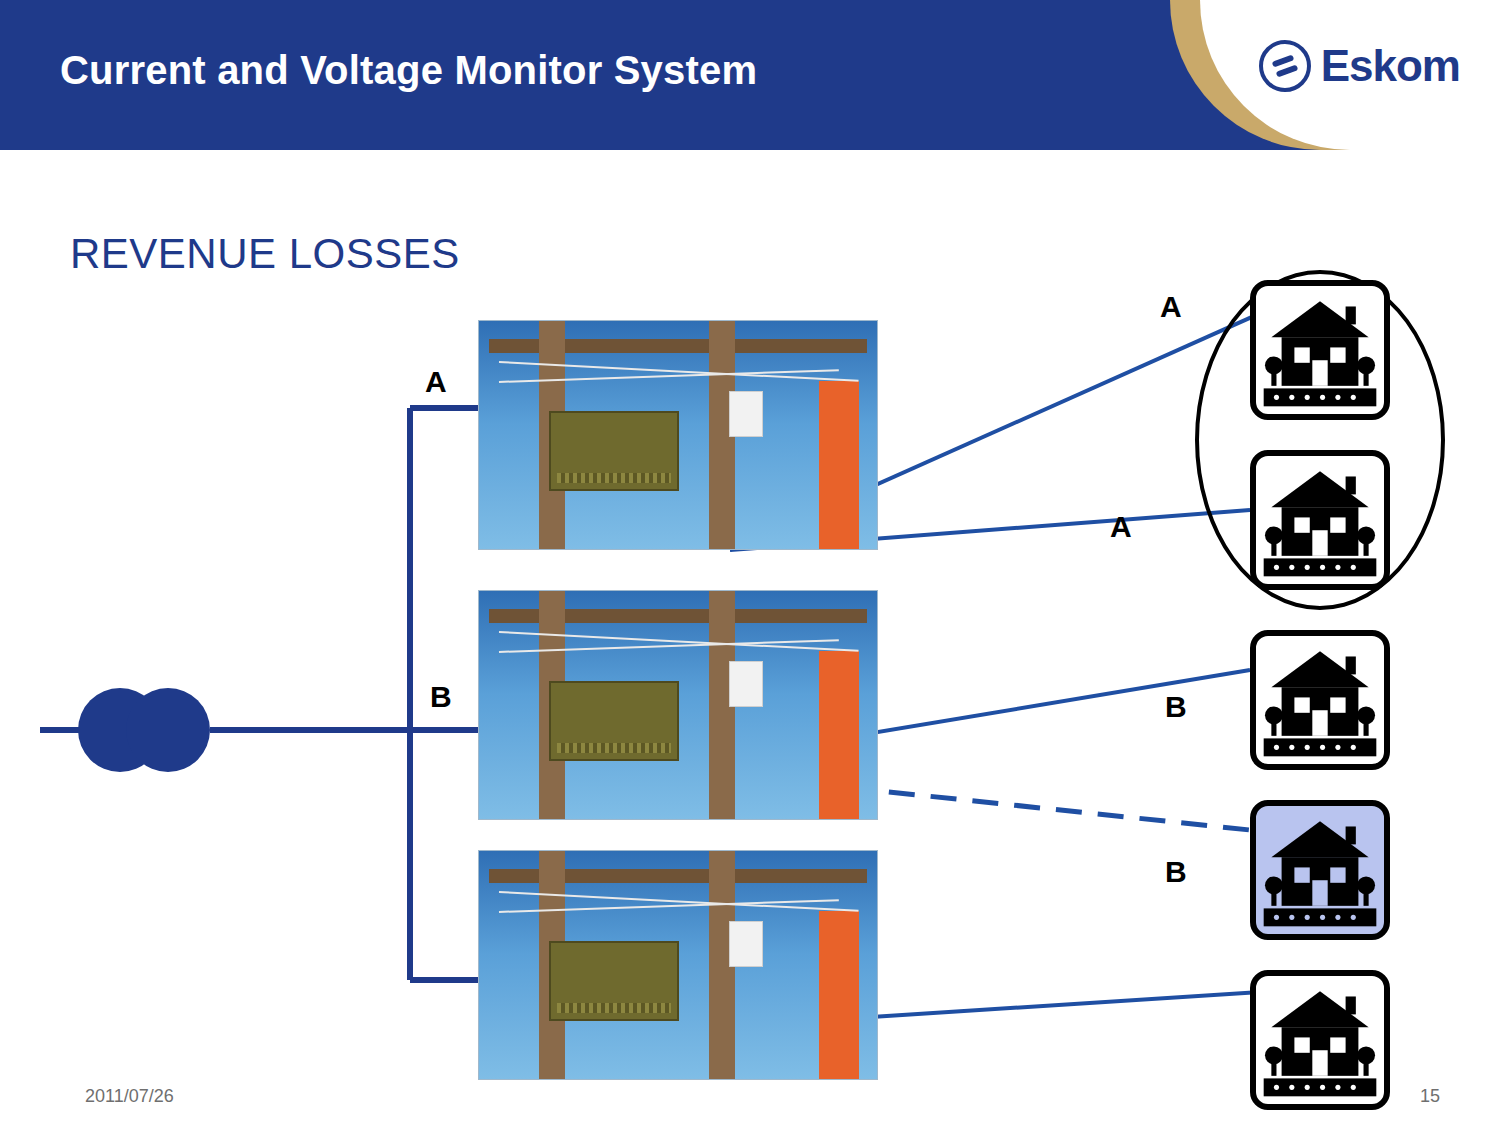Current and Voltage Monitor System
Eskom
REVENUE LOSSES
A B A A B B
2011/07/26
15